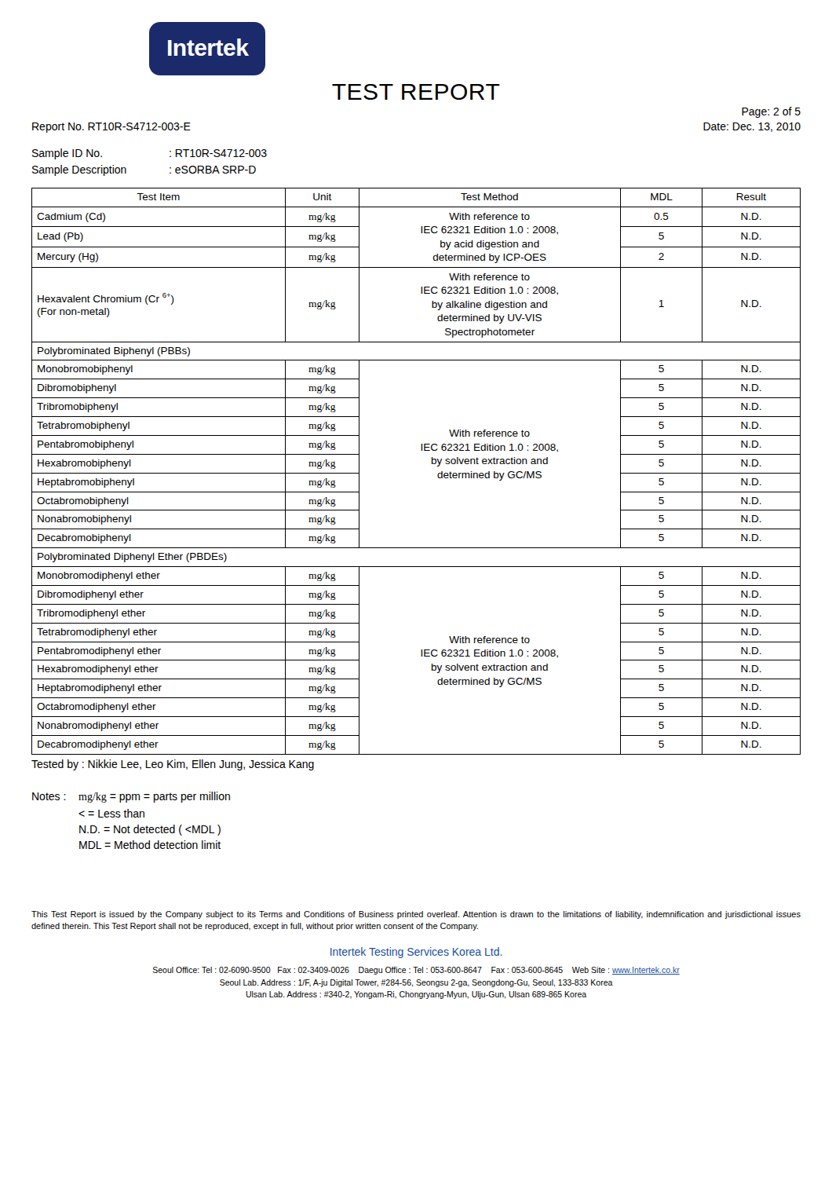Intertek
TEST REPORT
Report No. RT10R-S4712-003-E
Page: 2 of 5
Date: Dec. 13, 2010
Sample ID No.: RT10R-S4712-003
Sample Description: eSORBA SRP-D
| Test Item | Unit | Test Method | MDL | Result |
| --- | --- | --- | --- | --- |
| Cadmium (Cd) | mg/kg | With reference to IEC 62321 Edition 1.0 : 2008, by acid digestion and determined by ICP-OES | 0.5 | N.D. |
| Lead (Pb) | mg/kg | 5 | N.D. |
| Mercury (Hg) | mg/kg | 2 | N.D. |
| Hexavalent Chromium (Cr 6+ ) (For non-metal) | mg/kg | With reference to IEC 62321 Edition 1.0 : 2008, by alkaline digestion and determined by UV-VIS Spectrophotometer | 1 | N.D. |
| Polybrominated Biphenyl (PBBs) |
| Monobromobiphenyl | mg/kg | With reference to IEC 62321 Edition 1.0 : 2008, by solvent extraction and determined by GC/MS | 5 | N.D. |
| Dibromobiphenyl | mg/kg | 5 | N.D. |
| Tribromobiphenyl | mg/kg | 5 | N.D. |
| Tetrabromobiphenyl | mg/kg | 5 | N.D. |
| Pentabromobiphenyl | mg/kg | 5 | N.D. |
| Hexabromobiphenyl | mg/kg | 5 | N.D. |
| Heptabromobiphenyl | mg/kg | 5 | N.D. |
| Octabromobiphenyl | mg/kg | 5 | N.D. |
| Nonabromobiphenyl | mg/kg | 5 | N.D. |
| Decabromobiphenyl | mg/kg | 5 | N.D. |
| Polybrominated Diphenyl Ether (PBDEs) |
| Monobromodiphenyl ether | mg/kg | With reference to IEC 62321 Edition 1.0 : 2008, by solvent extraction and determined by GC/MS | 5 | N.D. |
| Dibromodiphenyl ether | mg/kg | 5 | N.D. |
| Tribromodiphenyl ether | mg/kg | 5 | N.D. |
| Tetrabromodiphenyl ether | mg/kg | 5 | N.D. |
| Pentabromodiphenyl ether | mg/kg | 5 | N.D. |
| Hexabromodiphenyl ether | mg/kg | 5 | N.D. |
| Heptabromodiphenyl ether | mg/kg | 5 | N.D. |
| Octabromodiphenyl ether | mg/kg | 5 | N.D. |
| Nonabromodiphenyl ether | mg/kg | 5 | N.D. |
| Decabromodiphenyl ether | mg/kg | 5 | N.D. |
Tested by : Nikkie Lee, Leo Kim, Ellen Jung, Jessica Kang
Notes : mg/kg = ppm = parts per million
< = Less than
N.D. = Not detected ( <MDL )
MDL = Method detection limit
This Test Report is issued by the Company subject to its Terms and Conditions of Business printed overleaf. Attention is drawn to the limitations of liability, indemnification and jurisdictional issues defined therein. This Test Report shall not be reproduced, except in full, without prior written consent of the Company.
Intertek Testing Services Korea Ltd.
Seoul Office: Tel : 02-6090-9500 Fax : 02-3409-0026 Daegu Office : Tel : 053-600-8647 Fax : 053-600-8645 Web Site : www.Intertek.co.kr
Seoul Lab. Address : 1/F, A-ju Digital Tower, #284-56, Seongsu 2-ga, Seongdong-Gu, Seoul, 133-833 Korea
Ulsan Lab. Address : #340-2, Yongam-Ri, Chongryang-Myun, Ulju-Gun, Ulsan 689-865 Korea